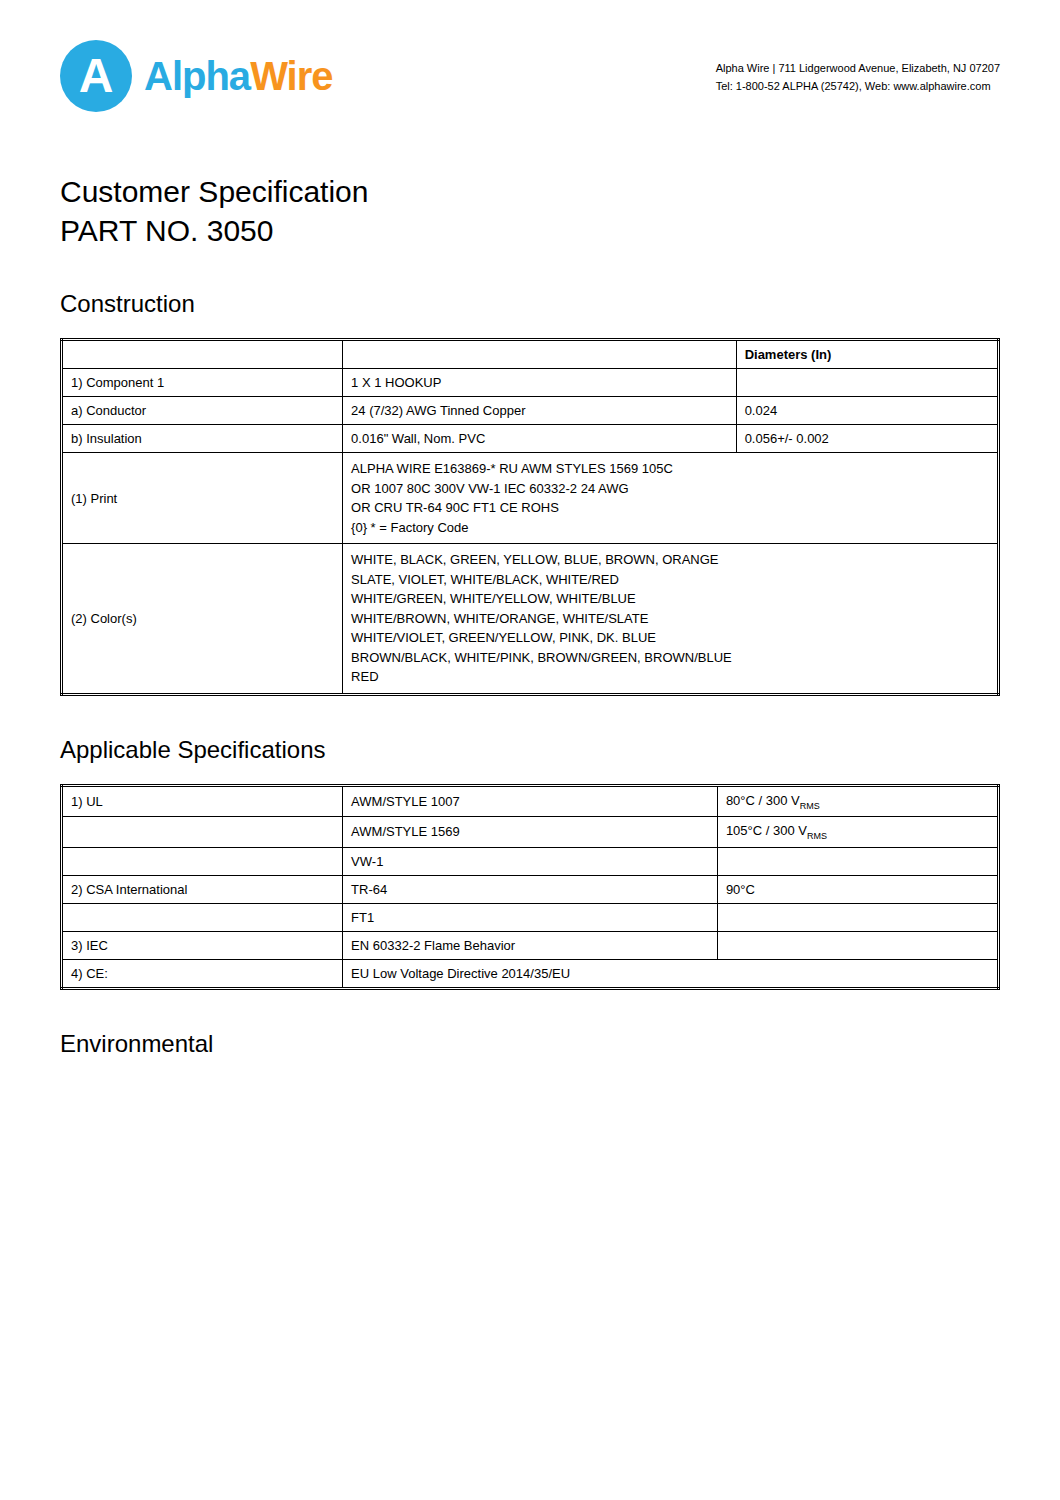A
Alpha Wire
Alpha Wire | 711 Lidgerwood Avenue, Elizabeth, NJ 07207
Tel: 1-800-52 ALPHA (25742), Web: www.alphawire.com
Customer Specification
PART NO. 3050
Construction
| | | Diameters (In) |
| 1) Component 1 | 1 X 1 HOOKUP | |
| a) Conductor | 24 (7/32) AWG Tinned Copper | 0.024 |
| b) Insulation | 0.016" Wall, Nom. PVC | 0.056+/- 0.002 |
| (1) Print | ALPHA WIRE E163869-* RU AWM STYLES 1569 105C OR 1007 80C 300V VW-1 IEC 60332-2 24 AWG OR CRU TR-64 90C FT1 CE ROHS {0} * = Factory Code |
| (2) Color(s) | WHITE, BLACK, GREEN, YELLOW, BLUE, BROWN, ORANGE SLATE, VIOLET, WHITE/BLACK, WHITE/RED WHITE/GREEN, WHITE/YELLOW, WHITE/BLUE WHITE/BROWN, WHITE/ORANGE, WHITE/SLATE WHITE/VIOLET, GREEN/YELLOW, PINK, DK. BLUE BROWN/BLACK, WHITE/PINK, BROWN/GREEN, BROWN/BLUE RED |
Applicable Specifications
| 1) UL | AWM/STYLE 1007 | 80°C / 300 V RMS |
| | AWM/STYLE 1569 | 105°C / 300 V RMS |
| | VW-1 | |
| 2) CSA International | TR-64 | 90°C |
| | FT1 | |
| 3) IEC | EN 60332-2 Flame Behavior | |
| 4) CE: | EU Low Voltage Directive 2014/35/EU |
Environmental